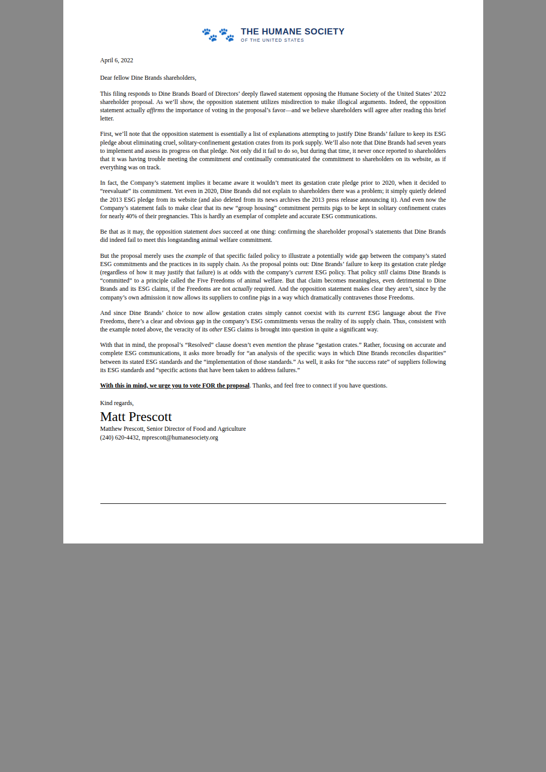🐾🐾 THE HUMANE SOCIETY
OF THE UNITED STATES
April 6, 2022
Dear fellow Dine Brands shareholders,
This filing responds to Dine Brands Board of Directors’ deeply flawed statement opposing the Humane Society of the United States’ 2022 shareholder proposal. As we’ll show, the opposition statement utilizes misdirection to make illogical arguments. Indeed, the opposition statement actually affirms the importance of voting in the proposal’s favor—and we believe shareholders will agree after reading this brief letter.
First, we’ll note that the opposition statement is essentially a list of explanations attempting to justify Dine Brands’ failure to keep its ESG pledge about eliminating cruel, solitary-confinement gestation crates from its pork supply. We’ll also note that Dine Brands had seven years to implement and assess its progress on that pledge. Not only did it fail to do so, but during that time, it never once reported to shareholders that it was having trouble meeting the commitment and continually communicated the commitment to shareholders on its website, as if everything was on track.
In fact, the Company’s statement implies it became aware it wouldn’t meet its gestation crate pledge prior to 2020, when it decided to “reevaluate” its commitment. Yet even in 2020, Dine Brands did not explain to shareholders there was a problem; it simply quietly deleted the 2013 ESG pledge from its website (and also deleted from its news archives the 2013 press release announcing it). And even now the Company’s statement fails to make clear that its new “group housing” commitment permits pigs to be kept in solitary confinement crates for nearly 40% of their pregnancies. This is hardly an exemplar of complete and accurate ESG communications.
Be that as it may, the opposition statement does succeed at one thing: confirming the shareholder proposal’s statements that Dine Brands did indeed fail to meet this longstanding animal welfare commitment.
But the proposal merely uses the example of that specific failed policy to illustrate a potentially wide gap between the company’s stated ESG commitments and the practices in its supply chain. As the proposal points out: Dine Brands’ failure to keep its gestation crate pledge (regardless of how it may justify that failure) is at odds with the company’s current ESG policy. That policy still claims Dine Brands is “committed” to a principle called the Five Freedoms of animal welfare. But that claim becomes meaningless, even detrimental to Dine Brands and its ESG claims, if the Freedoms are not actually required. And the opposition statement makes clear they aren’t, since by the company’s own admission it now allows its suppliers to confine pigs in a way which dramatically contravenes those Freedoms.
And since Dine Brands’ choice to now allow gestation crates simply cannot coexist with its current ESG language about the Five Freedoms, there’s a clear and obvious gap in the company’s ESG commitments versus the reality of its supply chain. Thus, consistent with the example noted above, the veracity of its other ESG claims is brought into question in quite a significant way.
With that in mind, the proposal’s “Resolved” clause doesn’t even mention the phrase “gestation crates.” Rather, focusing on accurate and complete ESG communications, it asks more broadly for “an analysis of the specific ways in which Dine Brands reconciles disparities” between its stated ESG standards and the “implementation of those standards.” As well, it asks for “the success rate” of suppliers following its ESG standards and “specific actions that have been taken to address failures.”
With this in mind, we urge you to vote FOR the proposal. Thanks, and feel free to connect if you have questions.
Kind regards,
Matt Prescott
Matthew Prescott, Senior Director of Food and Agriculture
(240) 620-4432, mprescott@humanesociety.org